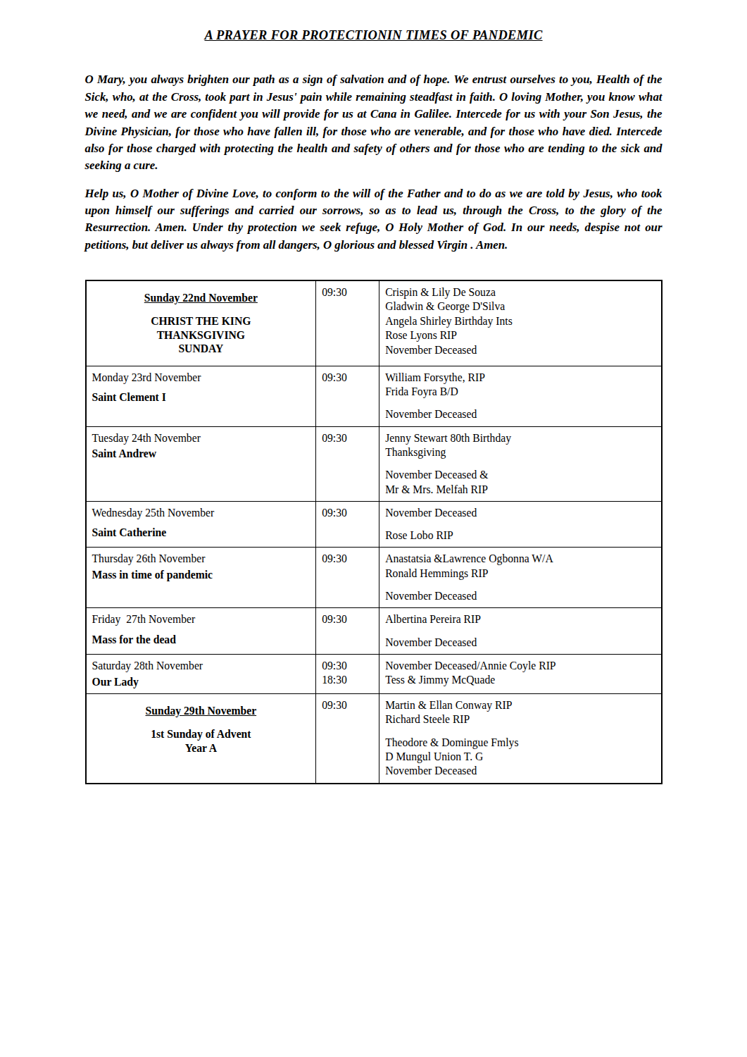A PRAYER FOR PROTECTIONIN TIMES OF PANDEMIC
O Mary, you always brighten our path as a sign of salvation and of hope. We entrust ourselves to you, Health of the Sick, who, at the Cross, took part in Jesus' pain while remaining steadfast in faith. O loving Mother, you know what we need, and we are confident you will provide for us at Cana in Galilee. Intercede for us with your Son Jesus, the Divine Physician, for those who have fallen ill, for those who are venerable, and for those who have died. Intercede also for those charged with protecting the health and safety of others and for those who are tending to the sick and seeking a cure.
Help us, O Mother of Divine Love, to conform to the will of the Father and to do as we are told by Jesus, who took upon himself our sufferings and carried our sorrows, so as to lead us, through the Cross, to the glory of the Resurrection. Amen. Under thy protection we seek refuge, O Holy Mother of God. In our needs, despise not our petitions, but deliver us always from all dangers, O glorious and blessed Virgin . Amen.
| Sunday 22nd November CHRIST THE KING THANKSGIVING SUNDAY | 09:30 | Crispin & Lily De Souza Gladwin & George D'Silva Angela Shirley Birthday Ints Rose Lyons RIP November Deceased |
| Monday 23rd November Saint Clement I | 09:30 | William Forsythe, RIP Frida Foyra B/D November Deceased |
| Tuesday 24th November Saint Andrew | 09:30 | Jenny Stewart 80th Birthday Thanksgiving November Deceased & Mr & Mrs. Melfah RIP |
| Wednesday 25th November Saint Catherine | 09:30 | November Deceased Rose Lobo RIP |
| Thursday 26th November Mass in time of pandemic | 09:30 | Anastatsia &Lawrence Ogbonna W/A Ronald Hemmings RIP November Deceased |
| Friday 27th November Mass for the dead | 09:30 | Albertina Pereira RIP November Deceased |
| Saturday 28th November Our Lady | 09:30 18:30 | November Deceased/Annie Coyle RIP Tess & Jimmy McQuade |
| Sunday 29th November 1st Sunday of Advent Year A | 09:30 | Martin & Ellan Conway RIP Richard Steele RIP Theodore & Domingue Fmlys D Mungul Union T. G November Deceased |